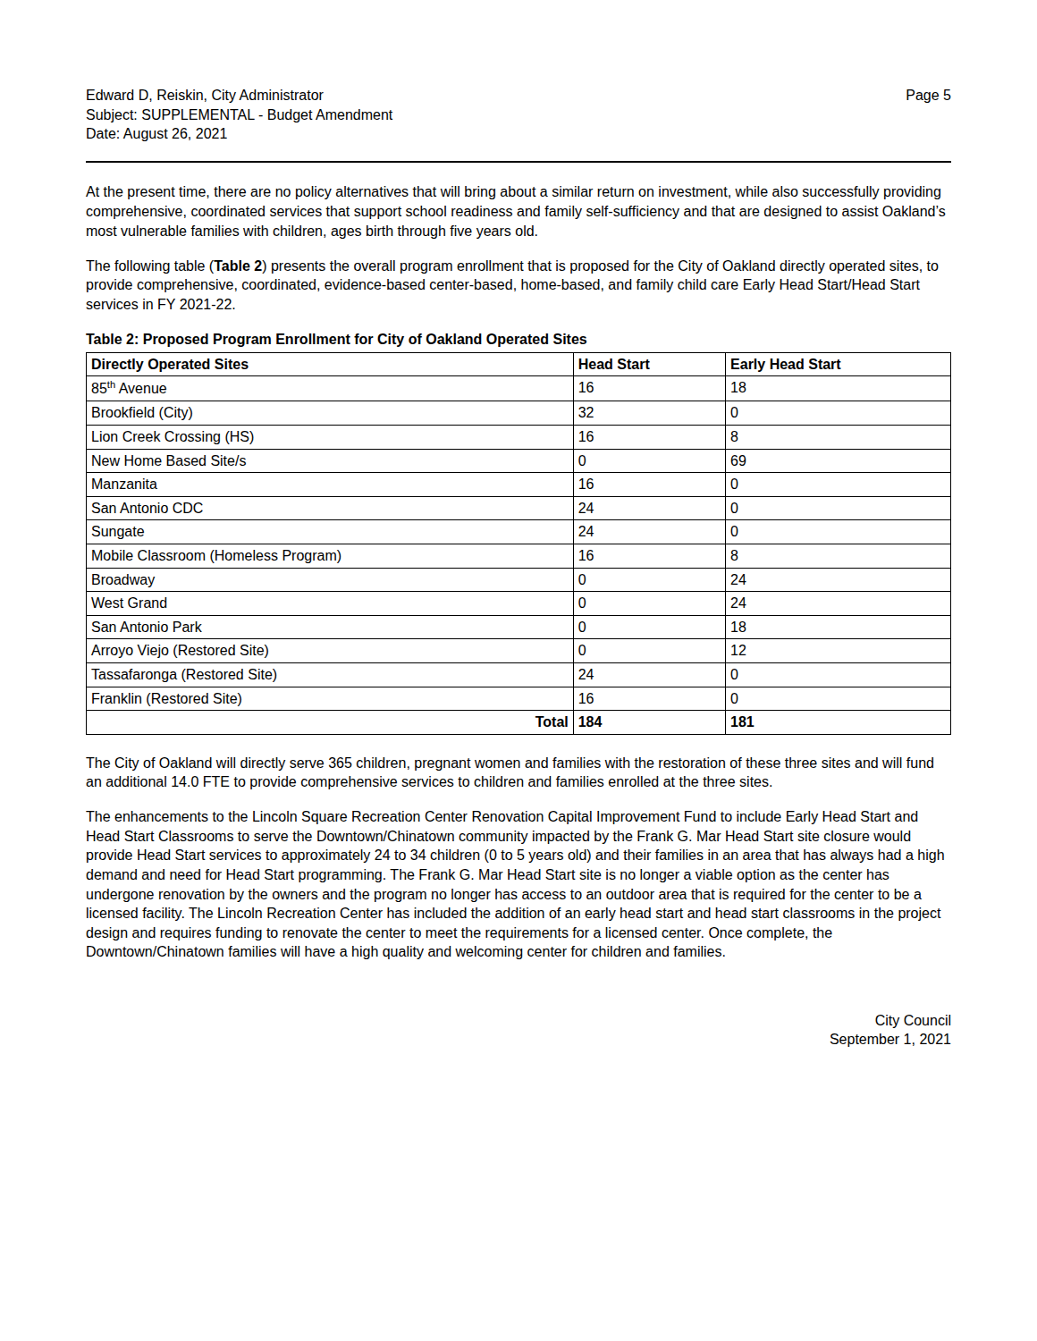Page 5 Edward D, Reiskin, City Administrator Subject: SUPPLEMENTAL - Budget Amendment Date: August 26, 2021
At the present time, there are no policy alternatives that will bring about a similar return on investment, while also successfully providing comprehensive, coordinated services that support school readiness and family self-sufficiency and that are designed to assist Oakland’s most vulnerable families with children, ages birth through five years old.
The following table (Table 2) presents the overall program enrollment that is proposed for the City of Oakland directly operated sites, to provide comprehensive, coordinated, evidence-based center-based, home-based, and family child care Early Head Start/Head Start services in FY 2021-22.
Table 2: Proposed Program Enrollment for City of Oakland Operated Sites
| Directly Operated Sites | Head Start | Early Head Start |
| --- | --- | --- |
| 85 th Avenue | 16 | 18 |
| Brookfield (City) | 32 | 0 |
| Lion Creek Crossing (HS) | 16 | 8 |
| New Home Based Site/s | 0 | 69 |
| Manzanita | 16 | 0 |
| San Antonio CDC | 24 | 0 |
| Sungate | 24 | 0 |
| Mobile Classroom (Homeless Program) | 16 | 8 |
| Broadway | 0 | 24 |
| West Grand | 0 | 24 |
| San Antonio Park | 0 | 18 |
| Arroyo Viejo (Restored Site) | 0 | 12 |
| Tassafaronga (Restored Site) | 24 | 0 |
| Franklin (Restored Site) | 16 | 0 |
| Total | 184 | 181 |
The City of Oakland will directly serve 365 children, pregnant women and families with the restoration of these three sites and will fund an additional 14.0 FTE to provide comprehensive services to children and families enrolled at the three sites.
The enhancements to the Lincoln Square Recreation Center Renovation Capital Improvement Fund to include Early Head Start and Head Start Classrooms to serve the Downtown/Chinatown community impacted by the Frank G. Mar Head Start site closure would provide Head Start services to approximately 24 to 34 children (0 to 5 years old) and their families in an area that has always had a high demand and need for Head Start programming. The Frank G. Mar Head Start site is no longer a viable option as the center has undergone renovation by the owners and the program no longer has access to an outdoor area that is required for the center to be a licensed facility. The Lincoln Recreation Center has included the addition of an early head start and head start classrooms in the project design and requires funding to renovate the center to meet the requirements for a licensed center. Once complete, the Downtown/Chinatown families will have a high quality and welcoming center for children and families.
City Council
September 1, 2021